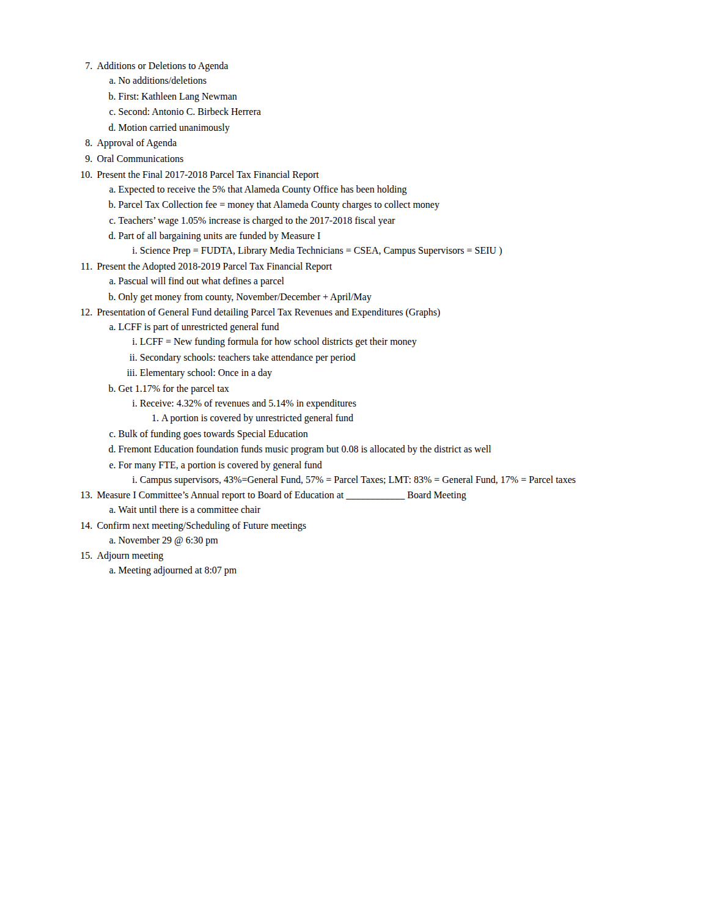Additions or Deletions to Agenda
No additions/deletions
First: Kathleen Lang Newman
Second: Antonio C. Birbeck Herrera
Motion carried unanimously
Approval of Agenda
Oral Communications
Present the Final 2017-2018 Parcel Tax Financial Report
Expected to receive the 5% that Alameda County Office has been holding
Parcel Tax Collection fee = money that Alameda County charges to collect money
Teachers’ wage 1.05% increase is charged to the 2017-2018 fiscal year
Part of all bargaining units are funded by Measure I
Science Prep = FUDTA, Library Media Technicians = CSEA, Campus Supervisors = SEIU )
Present the Adopted 2018-2019 Parcel Tax Financial Report
Pascual will find out what defines a parcel
Only get money from county, November/December + April/May
Presentation of General Fund detailing Parcel Tax Revenues and Expenditures (Graphs)
LCFF is part of unrestricted general fund
LCFF = New funding formula for how school districts get their money
Secondary schools: teachers take attendance per period
Elementary school: Once in a day
Get 1.17% for the parcel tax
Receive: 4.32% of revenues and 5.14% in expenditures
A portion is covered by unrestricted general fund
Bulk of funding goes towards Special Education
Fremont Education foundation funds music program but 0.08 is allocated by the district as well
For many FTE, a portion is covered by general fund
Campus supervisors, 43%=General Fund, 57% = Parcel Taxes; LMT: 83% = General Fund, 17% = Parcel taxes
Measure I Committee’s Annual report to Board of Education at ____________ Board Meeting
Wait until there is a committee chair
Confirm next meeting/Scheduling of Future meetings
November 29 @ 6:30 pm
Adjourn meeting
Meeting adjourned at 8:07 pm